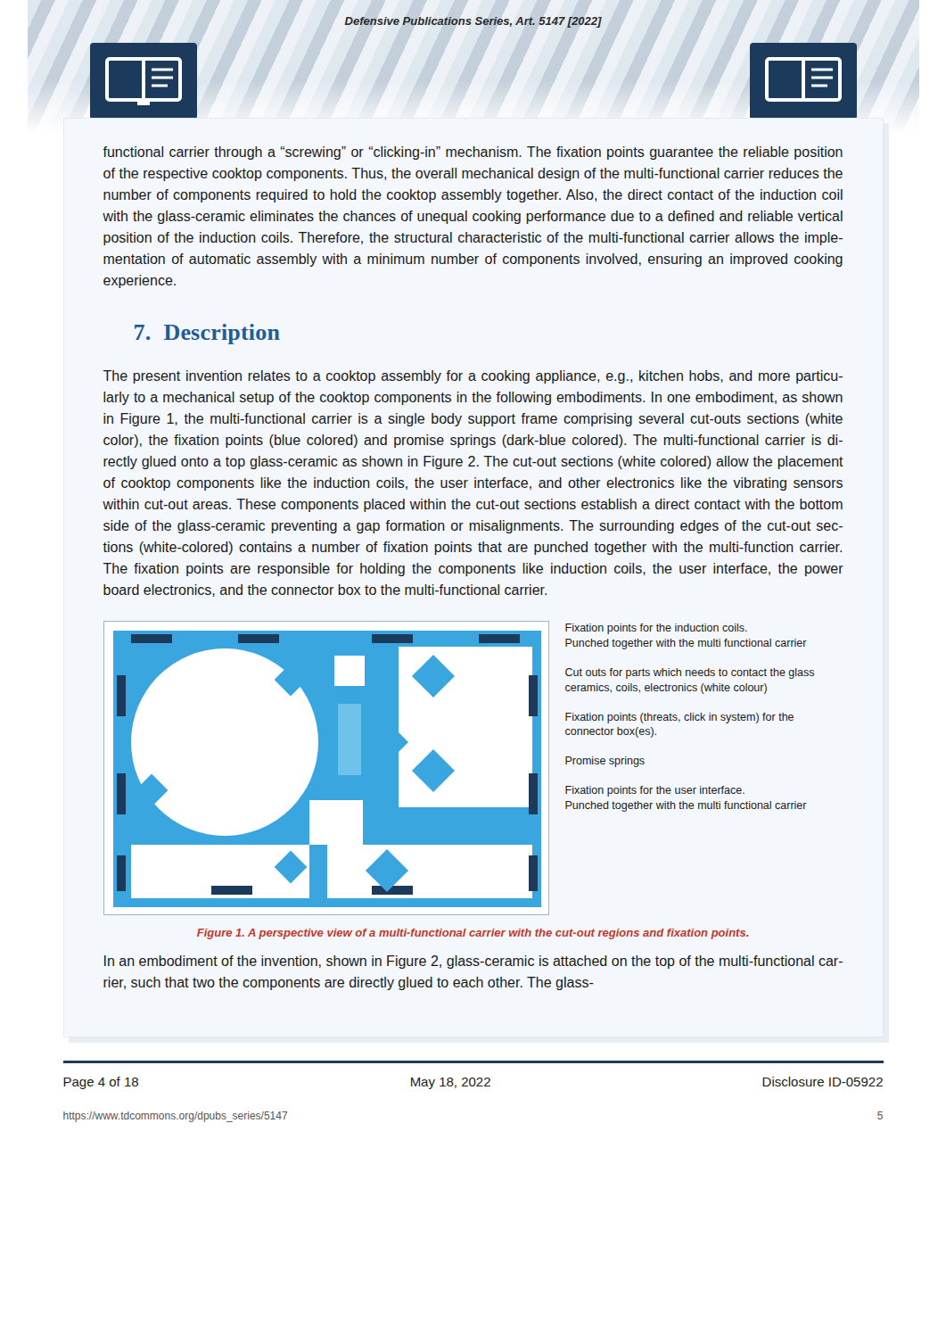Defensive Publications Series, Art. 5147 [2022]
functional carrier through a “screwing” or “clicking-in” mechanism. The fixation points guarantee the reliable position of the respective cooktop components. Thus, the overall mechanical design of the multi-functional carrier reduces the number of components required to hold the cooktop assembly together. Also, the direct contact of the induction coil with the glass-ceramic eliminates the chances of unequal cooking performance due to a defined and reliable vertical position of the induction coils. Therefore, the structural characteristic of the multi-functional carrier allows the implementation of automatic assembly with a minimum number of components involved, ensuring an improved cooking experience.
7. Description
The present invention relates to a cooktop assembly for a cooking appliance, e.g., kitchen hobs, and more particularly to a mechanical setup of the cooktop components in the following embodiments. In one embodiment, as shown in Figure 1, the multi-functional carrier is a single body support frame comprising several cut-outs sections (white color), the fixation points (blue colored) and promise springs (dark-blue colored). The multi-functional carrier is directly glued onto a top glass-ceramic as shown in Figure 2. The cut-out sections (white colored) allow the placement of cooktop components like the induction coils, the user interface, and other electronics like the vibrating sensors within cut-out areas. These components placed within the cut-out sections establish a direct contact with the bottom side of the glass-ceramic preventing a gap formation or misalignments. The surrounding edges of the cut-out sections (white-colored) contains a number of fixation points that are punched together with the multi-function carrier. The fixation points are responsible for holding the components like induction coils, the user interface, the power board electronics, and the connector box to the multi-functional carrier.
Fixation points for the induction coils.
Punched together with the multi functional carrier
Cut outs for parts which needs to contact the glass ceramics, coils, electronics (white colour)
Fixation points (threats, click in system) for the connector box(es).
Promise springs
Fixation points for the user interface.
Punched together with the multi functional carrier
Figure 1. A perspective view of a multi-functional carrier with the cut-out regions and fixation points.
In an embodiment of the invention, shown in Figure 2, glass-ceramic is attached on the top of the multi-functional carrier, such that two the components are directly glued to each other. The glass-
Page 4 of 18 May 18, 2022 Disclosure ID-05922
https://www.tdcommons.org/dpubs_series/5147 5